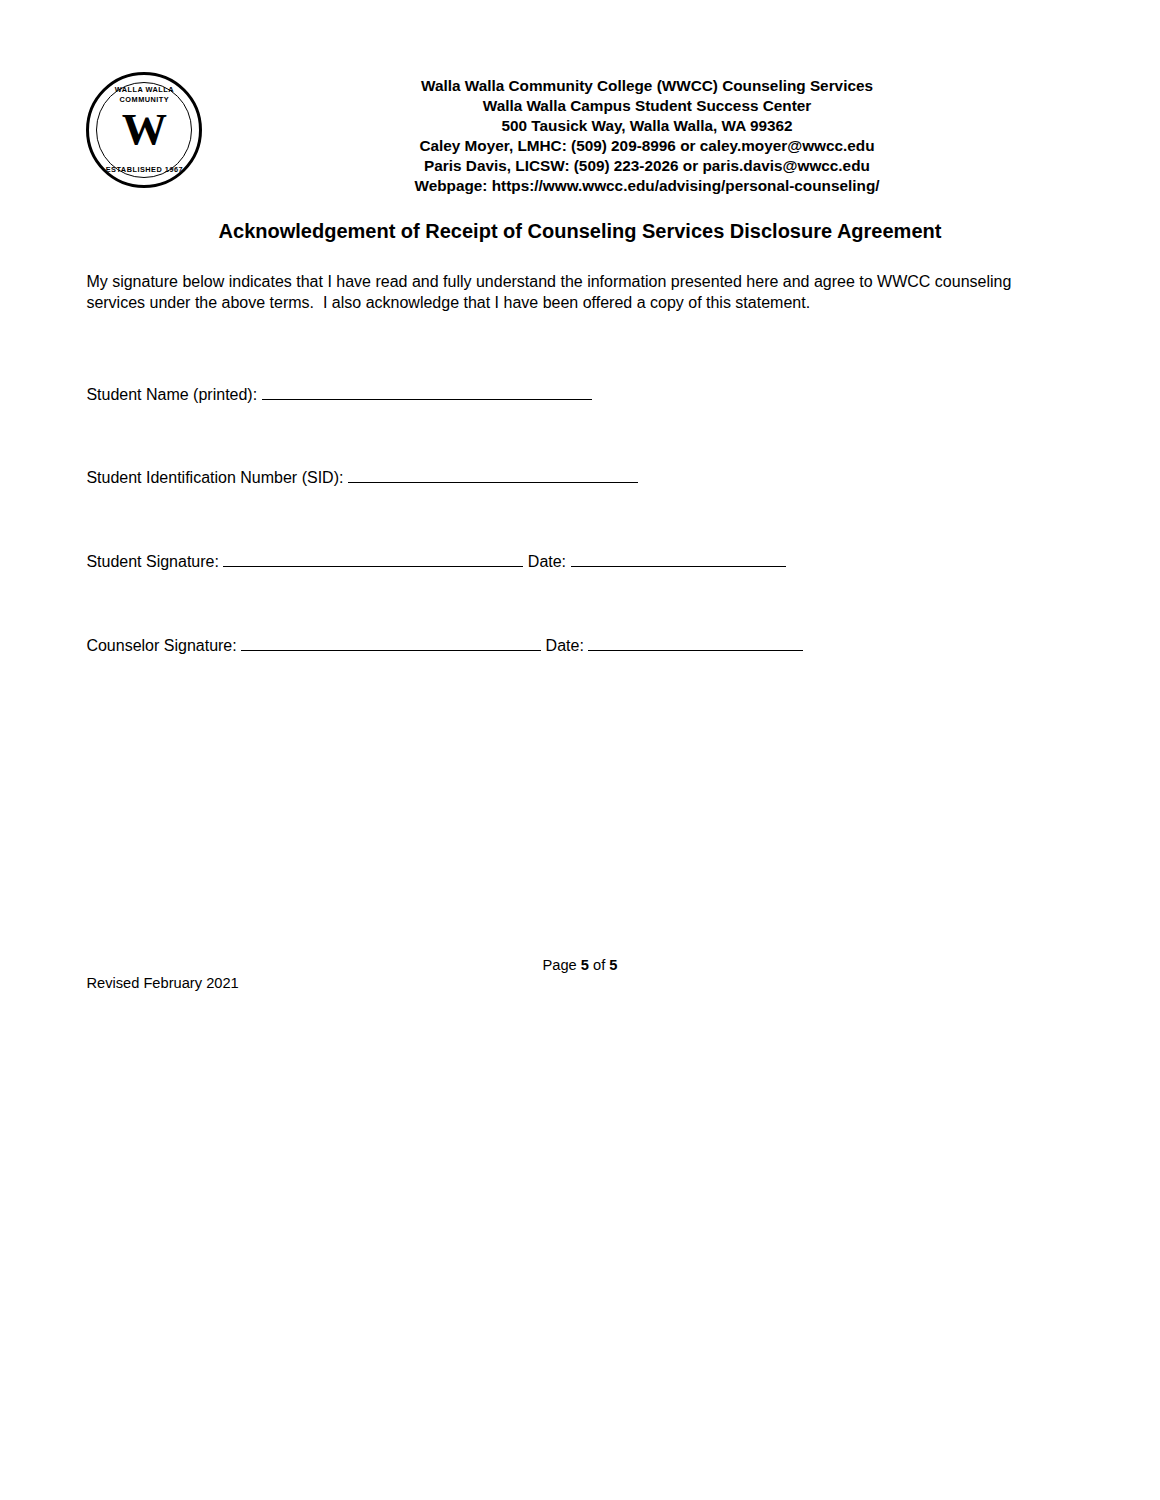WALLA WALLA COMMUNITY
W
ESTABLISHED 1967
Walla Walla Community College (WWCC) Counseling Services
Walla Walla Campus Student Success Center
500 Tausick Way, Walla Walla, WA 99362
Caley Moyer, LMHC: (509) 209-8996 or caley.moyer@wwcc.edu
Paris Davis, LICSW: (509) 223-2026 or paris.davis@wwcc.edu
Webpage: https://www.wwcc.edu/advising/personal-counseling/
Acknowledgement of Receipt of Counseling Services Disclosure Agreement
My signature below indicates that I have read and fully understand the information presented here and agree to WWCC counseling services under the above terms. I also acknowledge that I have been offered a copy of this statement.
Student Name (printed):
Student Identification Number (SID):
Student Signature: Date:
Counselor Signature: Date:
Page 5 of 5
Revised February 2021